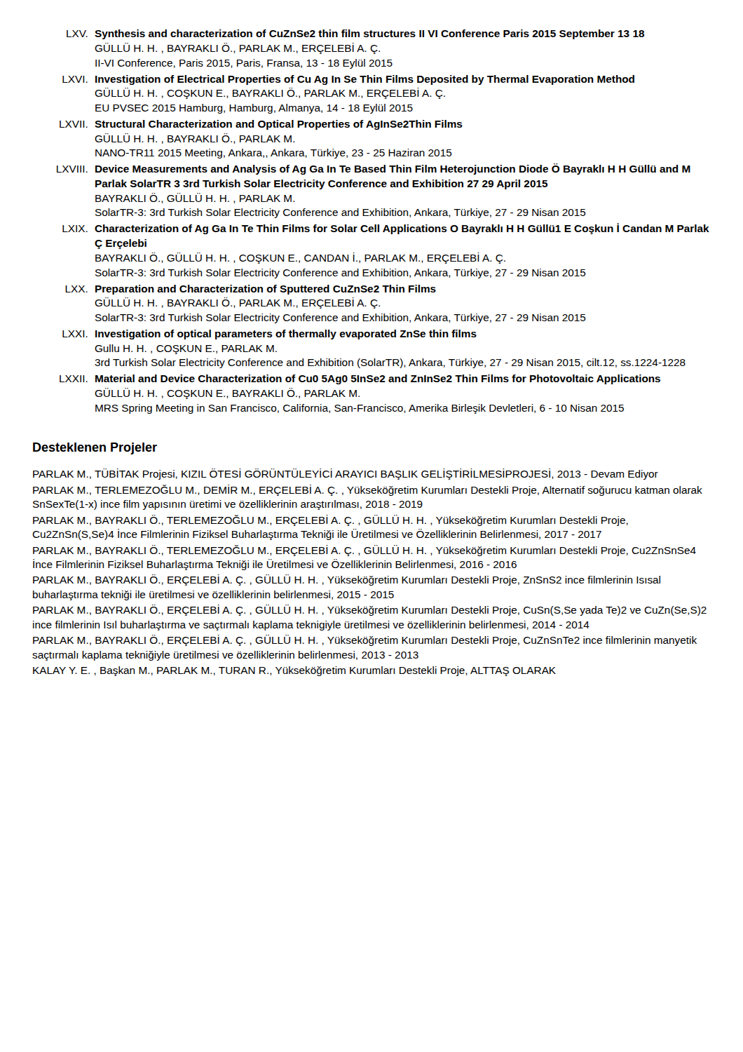LXV.
Synthesis and characterization of CuZnSe2 thin film structures II VI Conference Paris 2015 September 13 18
GÜLLÜ H. H. , BAYRAKLI Ö., PARLAK M., ERÇELEBİ A. Ç.
II-VI Conference, Paris 2015, Paris, Fransa, 13 - 18 Eylül 2015
LXVI.
Investigation of Electrical Properties of Cu Ag In Se Thin Films Deposited by Thermal Evaporation Method
GÜLLÜ H. H. , COŞKUN E., BAYRAKLI Ö., PARLAK M., ERÇELEBİ A. Ç.
EU PVSEC 2015 Hamburg, Hamburg, Almanya, 14 - 18 Eylül 2015
LXVII.
Structural Characterization and Optical Properties of AgInSe2Thin Films
GÜLLÜ H. H. , BAYRAKLI Ö., PARLAK M.
NANO-TR11 2015 Meeting, Ankara,, Ankara, Türkiye, 23 - 25 Haziran 2015
LXVIII.
Device Measurements and Analysis of Ag Ga In Te Based Thin Film Heterojunction Diode Ö Bayraklı H H Güllü and M Parlak SolarTR 3 3rd Turkish Solar Electricity Conference and Exhibition 27 29 April 2015
BAYRAKLI Ö., GÜLLÜ H. H. , PARLAK M.
SolarTR-3: 3rd Turkish Solar Electricity Conference and Exhibition, Ankara, Türkiye, 27 - 29 Nisan 2015
LXIX.
Characterization of Ag Ga In Te Thin Films for Solar Cell Applications O Bayraklı H H Güllü1 E Coşkun İ Candan M Parlak Ç Erçelebi
BAYRAKLI Ö., GÜLLÜ H. H. , COŞKUN E., CANDAN İ., PARLAK M., ERÇELEBİ A. Ç.
SolarTR-3: 3rd Turkish Solar Electricity Conference and Exhibition, Ankara, Türkiye, 27 - 29 Nisan 2015
LXX.
Preparation and Characterization of Sputtered CuZnSe2 Thin Films
GÜLLÜ H. H. , BAYRAKLI Ö., PARLAK M., ERÇELEBİ A. Ç.
SolarTR-3: 3rd Turkish Solar Electricity Conference and Exhibition, Ankara, Türkiye, 27 - 29 Nisan 2015
LXXI.
Investigation of optical parameters of thermally evaporated ZnSe thin films
Gullu H. H. , COŞKUN E., PARLAK M.
3rd Turkish Solar Electricity Conference and Exhibition (SolarTR), Ankara, Türkiye, 27 - 29 Nisan 2015, cilt.12, ss.1224-1228
LXXII.
Material and Device Characterization of Cu0 5Ag0 5InSe2 and ZnInSe2 Thin Films for Photovoltaic Applications
GÜLLÜ H. H. , COŞKUN E., BAYRAKLI Ö., PARLAK M.
MRS Spring Meeting in San Francisco, California, San-Francisco, Amerika Birleşik Devletleri, 6 - 10 Nisan 2015
Desteklenen Projeler
PARLAK M., TÜBİTAK Projesi, KIZIL ÖTESİ GÖRÜNTÜLEYİCİ ARAYICI BAŞLIK GELİŞTİRİLMESİPROJESİ, 2013 - Devam Ediyor
PARLAK M., TERLEMEZOĞLU M., DEMİR M., ERÇELEBİ A. Ç. , Yükseköğretim Kurumları Destekli Proje, Alternatif soğurucu katman olarak SnSexTe(1-x) ince film yapısının üretimi ve özelliklerinin araştırılması, 2018 - 2019
PARLAK M., BAYRAKLI Ö., TERLEMEZOĞLU M., ERÇELEBİ A. Ç. , GÜLLÜ H. H. , Yükseköğretim Kurumları Destekli Proje, Cu2ZnSn(S,Se)4 İnce Filmlerinin Fiziksel Buharlaştırma Tekniği ile Üretilmesi ve Özelliklerinin Belirlenmesi, 2017 - 2017
PARLAK M., BAYRAKLI Ö., TERLEMEZOĞLU M., ERÇELEBİ A. Ç. , GÜLLÜ H. H. , Yükseköğretim Kurumları Destekli Proje, Cu2ZnSnSe4 İnce Filmlerinin Fiziksel Buharlaştırma Tekniği ile Üretilmesi ve Özelliklerinin Belirlenmesi, 2016 - 2016
PARLAK M., BAYRAKLI Ö., ERÇELEBİ A. Ç. , GÜLLÜ H. H. , Yükseköğretim Kurumları Destekli Proje, ZnSnS2 ince filmlerinin Isısal buharlaştırma tekniği ile üretilmesi ve özelliklerinin belirlenmesi, 2015 - 2015
PARLAK M., BAYRAKLI Ö., ERÇELEBİ A. Ç. , GÜLLÜ H. H. , Yükseköğretim Kurumları Destekli Proje, CuSn(S,Se yada Te)2 ve CuZn(Se,S)2 ince filmlerinin Isıl buharlaştırma ve saçtırmalı kaplama teknigiyle üretilmesi ve özelliklerinin belirlenmesi, 2014 - 2014
PARLAK M., BAYRAKLI Ö., ERÇELEBİ A. Ç. , GÜLLÜ H. H. , Yükseköğretim Kurumları Destekli Proje, CuZnSnTe2 ince filmlerinin manyetik saçtırmalı kaplama tekniğiyle üretilmesi ve özelliklerinin belirlenmesi, 2013 - 2013
KALAY Y. E. , Başkan M., PARLAK M., TURAN R., Yükseköğretim Kurumları Destekli Proje, ALTTAŞ OLARAK